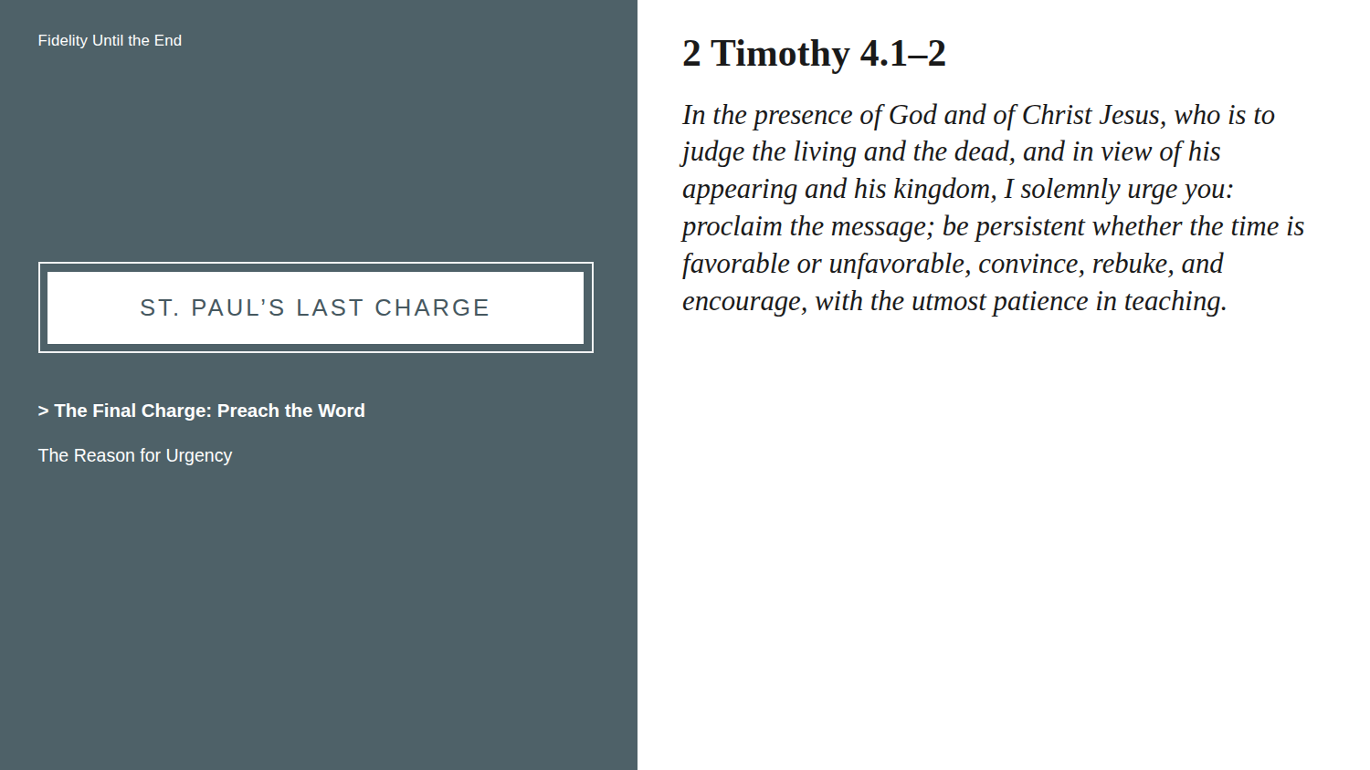Fidelity Until the End
St. Paul’s Last Charge
> The Final Charge: Preach the Word
The Reason for Urgency
2 Timothy 4.1–2
In the presence of God and of Christ Jesus, who is to judge the living and the dead, and in view of his appearing and his kingdom, I solemnly urge you: proclaim the message; be persistent whether the time is favorable or unfavorable, convince, rebuke, and encourage, with the utmost patience in teaching.